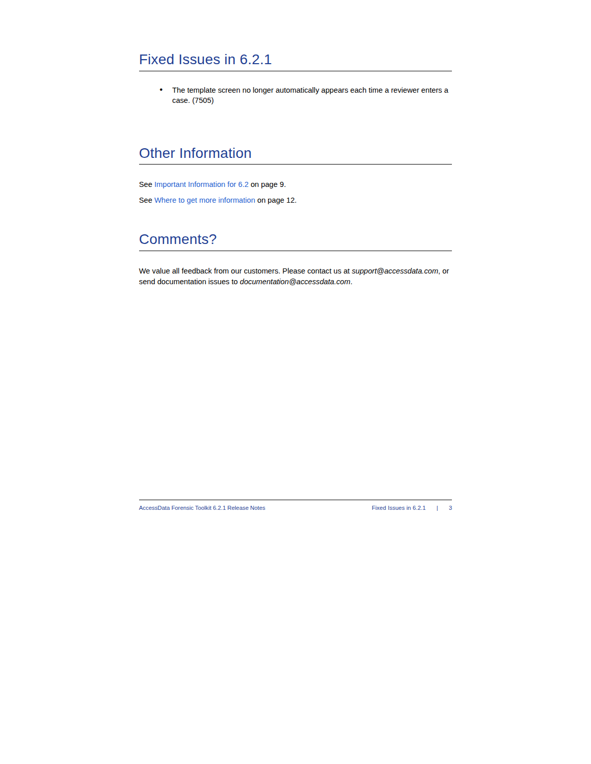Fixed Issues in 6.2.1
The template screen no longer automatically appears each time a reviewer enters a case. (7505)
Other Information
See Important Information for 6.2 on page 9.
See Where to get more information on page 12.
Comments?
We value all feedback from our customers. Please contact us at support@accessdata.com, or send documentation issues to documentation@accessdata.com.
AccessData Forensic Toolkit 6.2.1 Release Notes
Fixed Issues in 6.2.1 | 3